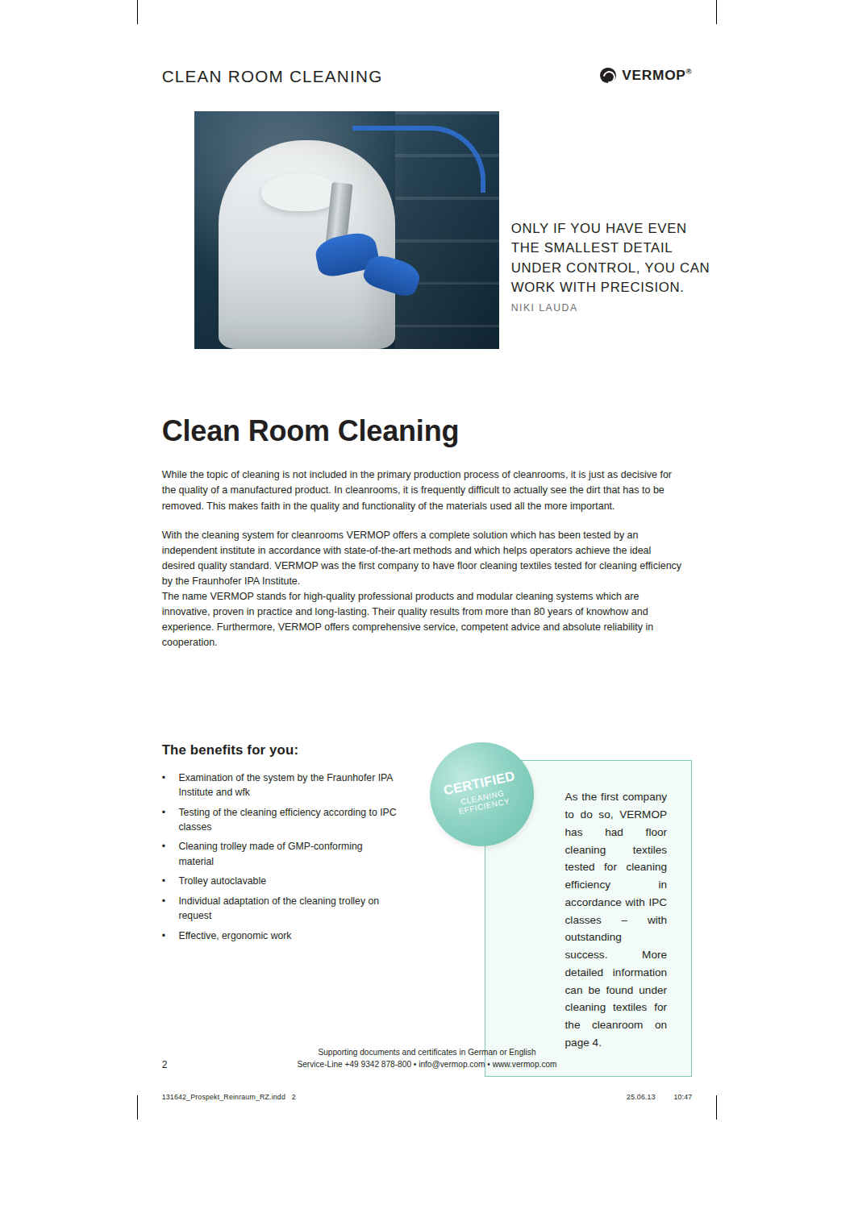Clean Room Cleaning
VERMOP®
Only if you have even the smallest detail under control, you can work with precision. Niki Lauda
Clean Room Cleaning
While the topic of cleaning is not included in the primary production process of cleanrooms, it is just as decisive for the quality of a manufactured product. In cleanrooms, it is frequently difficult to actually see the dirt that has to be removed. This makes faith in the quality and functionality of the materials used all the more important.
With the cleaning system for cleanrooms VERMOP offers a complete solution which has been tested by an independent institute in accordance with state-of-the-art methods and which helps operators achieve the ideal desired quality standard. VERMOP was the first company to have floor cleaning textiles tested for cleaning efficiency by the Fraunhofer IPA Institute.
The name VERMOP stands for high-quality professional products and modular cleaning systems which are innovative, proven in practice and long-lasting. Their quality results from more than 80 years of knowhow and experience. Furthermore, VERMOP offers comprehensive service, competent advice and absolute reliability in cooperation.
The benefits for you:
Examination of the system by the Fraunhofer IPA Institute and wfk
Testing of the cleaning efficiency according to IPC classes
Cleaning trolley made of GMP-conforming material
Trolley autoclavable
Individual adaptation of the cleaning trolley on request
Effective, ergonomic work
CERTIFIED CLEANING
EFFICIENCY
As the first company to do so, VERMOP has had floor cleaning textiles tested for cleaning efficiency in accordance with IPC classes – with outstanding success. More detailed information can be found under cleaning textiles for the cleanroom on page 4.
2
Supporting documents and certificates in German or English
Service-Line +49 9342 878-800 • info@vermop.com • www.vermop.com
131642_Prospekt_Reinraum_RZ.indd 2 25.06.1310:47